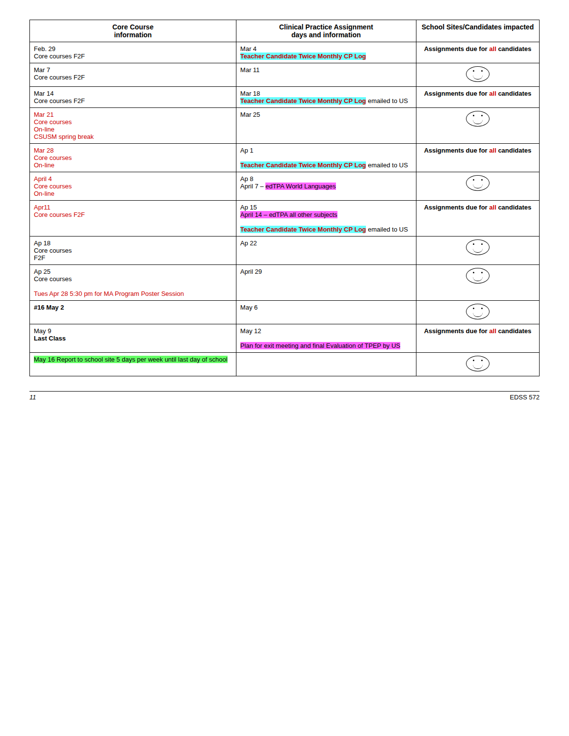| Core Course information | Clinical Practice Assignment days and information | School Sites/Candidates impacted |
| --- | --- | --- |
| Feb. 29 Core courses F2F | Mar 4 Teacher Candidate Twice Monthly CP Log | Assignments due for all candidates |
| Mar 7 Core courses F2F | Mar 11 | |
| Mar 14 Core courses F2F | Mar 18 Teacher Candidate Twice Monthly CP Log emailed to US | Assignments due for all candidates |
| Mar 21 Core courses On-line CSUSM spring break | Mar 25 | |
| Mar 28 Core courses On-line | Ap 1 Teacher Candidate Twice Monthly CP Log emailed to US | Assignments due for all candidates |
| April 4 Core courses On-line | Ap 8 April 7 – edTPA World Languages | |
| Apr11 Core courses F2F | Ap 15 April 14 – edTPA all other subjects Teacher Candidate Twice Monthly CP Log emailed to US | Assignments due for all candidates |
| Ap 18 Core courses F2F | Ap 22 | |
| Ap 25 Core courses Tues Apr 28 5:30 pm for MA Program Poster Session | April 29 | |
| #16 May 2 | May 6 | |
| May 9 Last Class | May 12 Plan for exit meeting and final Evaluation of TPEP by US | Assignments due for all candidates |
| May 16 Report to school site 5 days per week until last day of school | | |
11
EDSS 572